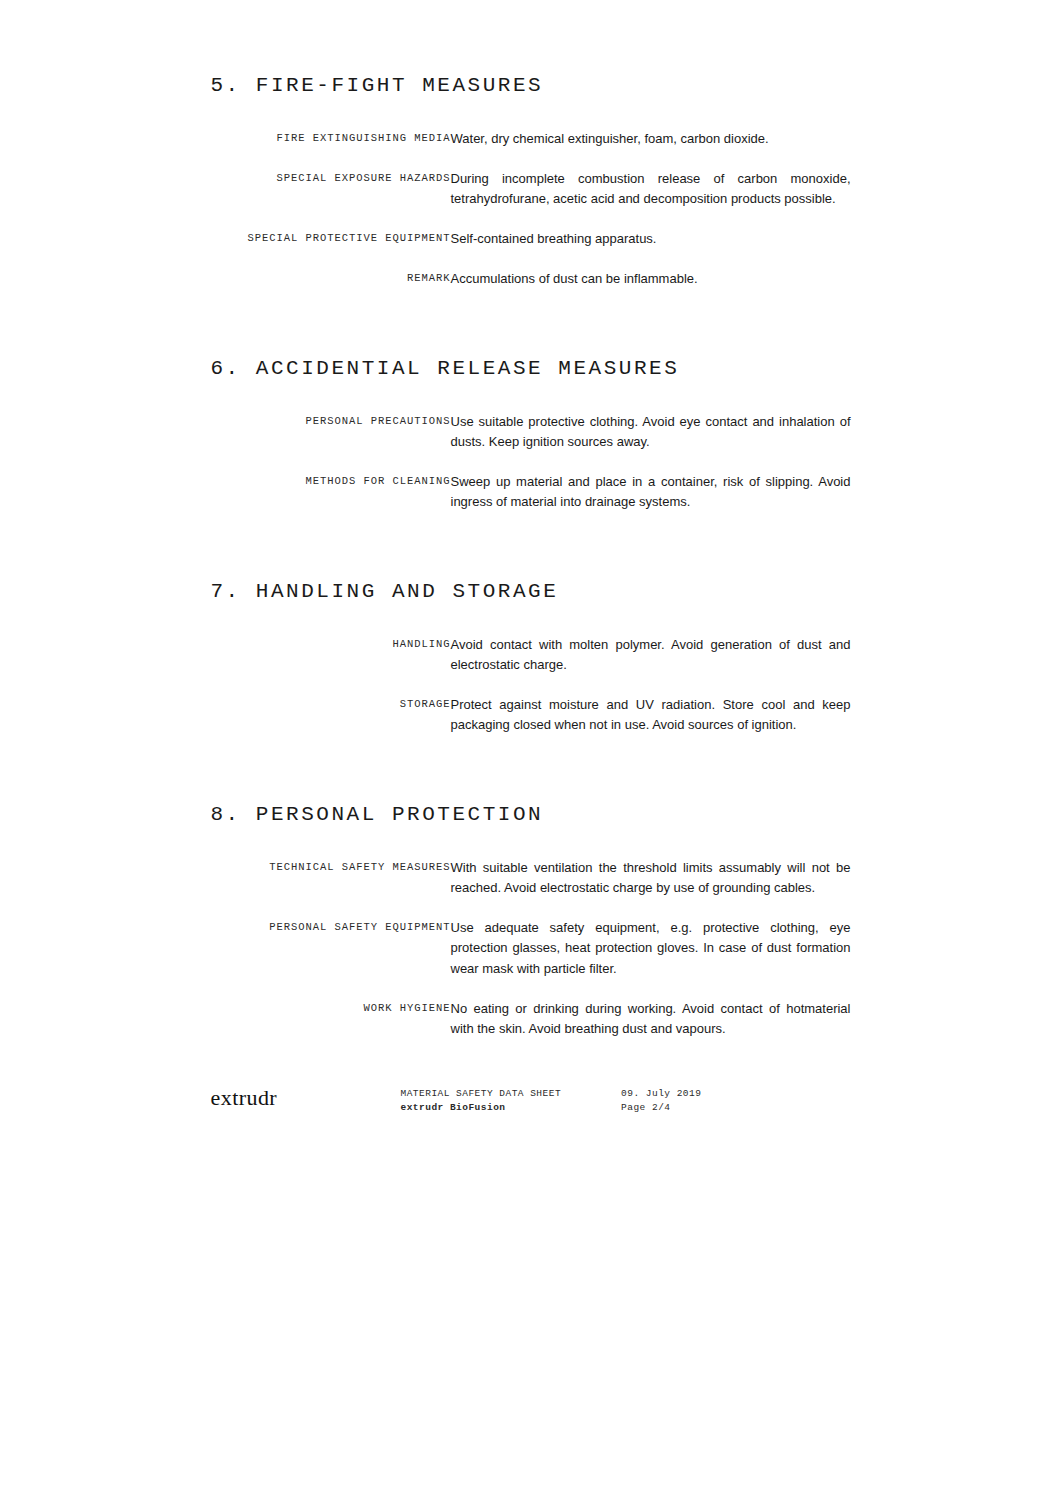5. FIRE-FIGHT MEASURES
| Fire extinguishing media | Water, dry chemical extinguisher, foam, carbon dioxide. |
| Special exposure hazards | During incomplete combustion release of carbon monoxide, tetrahydrofurane, acetic acid and decomposition products possible. |
| Special protective equipment | Self-contained breathing apparatus. |
| Remark | Accumulations of dust can be inflammable. |
6. ACCIDENTIAL RELEASE MEASURES
| Personal precautions | Use suitable protective clothing. Avoid eye contact and inhalation of dusts. Keep ignition sources away. |
| Methods for cleaning | Sweep up material and place in a container, risk of slipping. Avoid ingress of material into drainage systems. |
7. HANDLING AND STORAGE
| Handling | Avoid contact with molten polymer. Avoid generation of dust and electrostatic charge. |
| Storage | Protect against moisture and UV radiation. Store cool and keep packaging closed when not in use. Avoid sources of ignition. |
8. PERSONAL PROTECTION
| Technical safety measures | With suitable ventilation the threshold limits assumably will not be reached. Avoid electrostatic charge by use of grounding cables. |
| Personal safety equipment | Use adequate safety equipment, e.g. protective clothing, eye protection glasses, heat protection gloves. In case of dust formation wear mask with particle filter. |
| Work hygiene | No eating or drinking during working. Avoid contact of hotmaterial with the skin. Avoid breathing dust and vapours. |
extrudr
MATERIAL SAFETY DATA SHEET
extrudr BioFusion
09. July 2019
Page 2/4